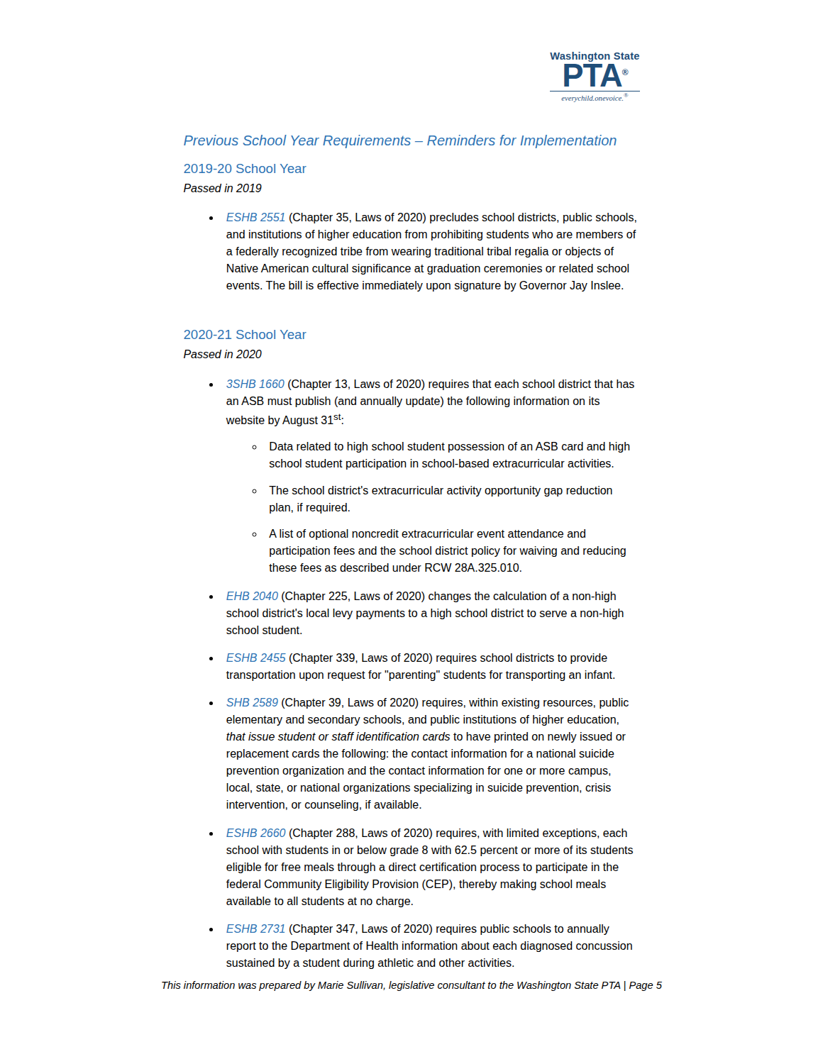Washington State
PTA®
everychild.onevoice.®
Previous School Year Requirements – Reminders for Implementation
2019-20 School Year
Passed in 2019
ESHB 2551 (Chapter 35, Laws of 2020) precludes school districts, public schools, and institutions of higher education from prohibiting students who are members of a federally recognized tribe from wearing traditional tribal regalia or objects of Native American cultural significance at graduation ceremonies or related school events. The bill is effective immediately upon signature by Governor Jay Inslee.
2020-21 School Year
Passed in 2020
3SHB 1660 (Chapter 13, Laws of 2020) requires that each school district that has an ASB must publish (and annually update) the following information on its website by August 31st:
Data related to high school student possession of an ASB card and high school student participation in school-based extracurricular activities.
The school district's extracurricular activity opportunity gap reduction plan, if required.
A list of optional noncredit extracurricular event attendance and participation fees and the school district policy for waiving and reducing these fees as described under RCW 28A.325.010.
EHB 2040 (Chapter 225, Laws of 2020) changes the calculation of a non-high school district's local levy payments to a high school district to serve a non-high school student.
ESHB 2455 (Chapter 339, Laws of 2020) requires school districts to provide transportation upon request for "parenting" students for transporting an infant.
SHB 2589 (Chapter 39, Laws of 2020) requires, within existing resources, public elementary and secondary schools, and public institutions of higher education, that issue student or staff identification cards to have printed on newly issued or replacement cards the following: the contact information for a national suicide prevention organization and the contact information for one or more campus, local, state, or national organizations specializing in suicide prevention, crisis intervention, or counseling, if available.
ESHB 2660 (Chapter 288, Laws of 2020) requires, with limited exceptions, each school with students in or below grade 8 with 62.5 percent or more of its students eligible for free meals through a direct certification process to participate in the federal Community Eligibility Provision (CEP), thereby making school meals available to all students at no charge.
ESHB 2731 (Chapter 347, Laws of 2020) requires public schools to annually report to the Department of Health information about each diagnosed concussion sustained by a student during athletic and other activities.
This information was prepared by Marie Sullivan, legislative consultant to the Washington State PTA | Page 5